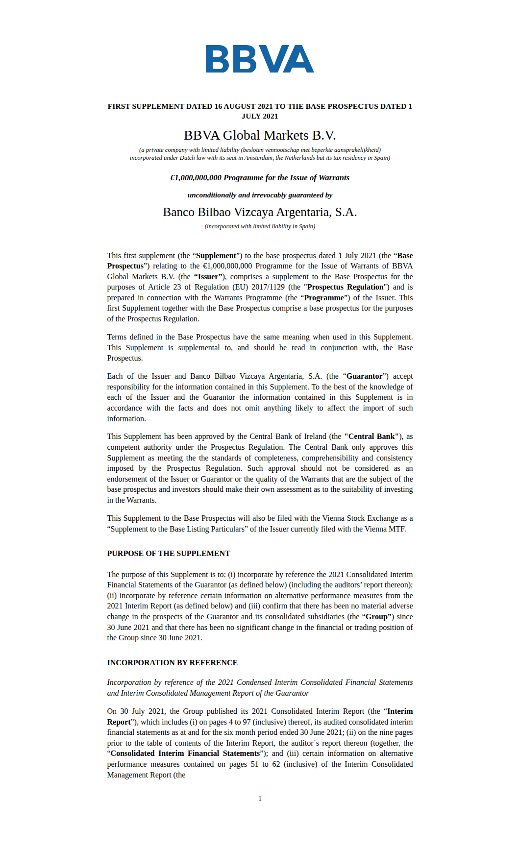FIRST SUPPLEMENT DATED 16 AUGUST 2021 TO THE BASE PROSPECTUS DATED 1 JULY 2021
BBVA Global Markets B.V.
(a private company with limited liability (besloten vennootschap met beperkte aansprakelijkheid)
incorporated under Dutch law with its seat in Amsterdam, the Netherlands but its tax residency in Spain)
€1,000,000,000 Programme for the Issue of Warrants
unconditionally and irrevocably guaranteed by
Banco Bilbao Vizcaya Argentaria, S.A.
(incorporated with limited liability in Spain)
This first supplement (the “Supplement”) to the base prospectus dated 1 July 2021 (the “Base Prospectus”) relating to the €1,000,000,000 Programme for the Issue of Warrants of BBVA Global Markets B.V. (the “Issuer”), comprises a supplement to the Base Prospectus for the purposes of Article 23 of Regulation (EU) 2017/1129 (the "Prospectus Regulation") and is prepared in connection with the Warrants Programme (the “Programme”) of the Issuer. This first Supplement together with the Base Prospectus comprise a base prospectus for the purposes of the Prospectus Regulation.
Terms defined in the Base Prospectus have the same meaning when used in this Supplement. This Supplement is supplemental to, and should be read in conjunction with, the Base Prospectus.
Each of the Issuer and Banco Bilbao Vizcaya Argentaria, S.A. (the “Guarantor”) accept responsibility for the information contained in this Supplement. To the best of the knowledge of each of the Issuer and the Guarantor the information contained in this Supplement is in accordance with the facts and does not omit anything likely to affect the import of such information.
This Supplement has been approved by the Central Bank of Ireland (the "Central Bank"), as competent authority under the Prospectus Regulation. The Central Bank only approves this Supplement as meeting the the standards of completeness, comprehensibility and consistency imposed by the Prospectus Regulation. Such approval should not be considered as an endorsement of the Issuer or Guarantor or the quality of the Warrants that are the subject of the base prospectus and investors should make their own assessment as to the suitability of investing in the Warrants.
This Supplement to the Base Prospectus will also be filed with the Vienna Stock Exchange as a “Supplement to the Base Listing Particulars” of the Issuer currently filed with the Vienna MTF.
PURPOSE OF THE SUPPLEMENT
The purpose of this Supplement is to: (i) incorporate by reference the 2021 Consolidated Interim Financial Statements of the Guarantor (as defined below) (including the auditors’ report thereon); (ii) incorporate by reference certain information on alternative performance measures from the 2021 Interim Report (as defined below) and (iii) confirm that there has been no material adverse change in the prospects of the Guarantor and its consolidated subsidiaries (the “Group”) since 30 June 2021 and that there has been no significant change in the financial or trading position of the Group since 30 June 2021.
INCORPORATION BY REFERENCE
Incorporation by reference of the 2021 Condensed Interim Consolidated Financial Statements and Interim Consolidated Management Report of the Guarantor
On 30 July 2021, the Group published its 2021 Consolidated Interim Report (the “Interim Report”), which includes (i) on pages 4 to 97 (inclusive) thereof, its audited consolidated interim financial statements as at and for the six month period ended 30 June 2021; (ii) on the nine pages prior to the table of contents of the Interim Report, the auditor´s report thereon (together, the “Consolidated Interim Financial Statements”); and (iii) certain information on alternative performance measures contained on pages 51 to 62 (inclusive) of the Interim Consolidated Management Report (the
1